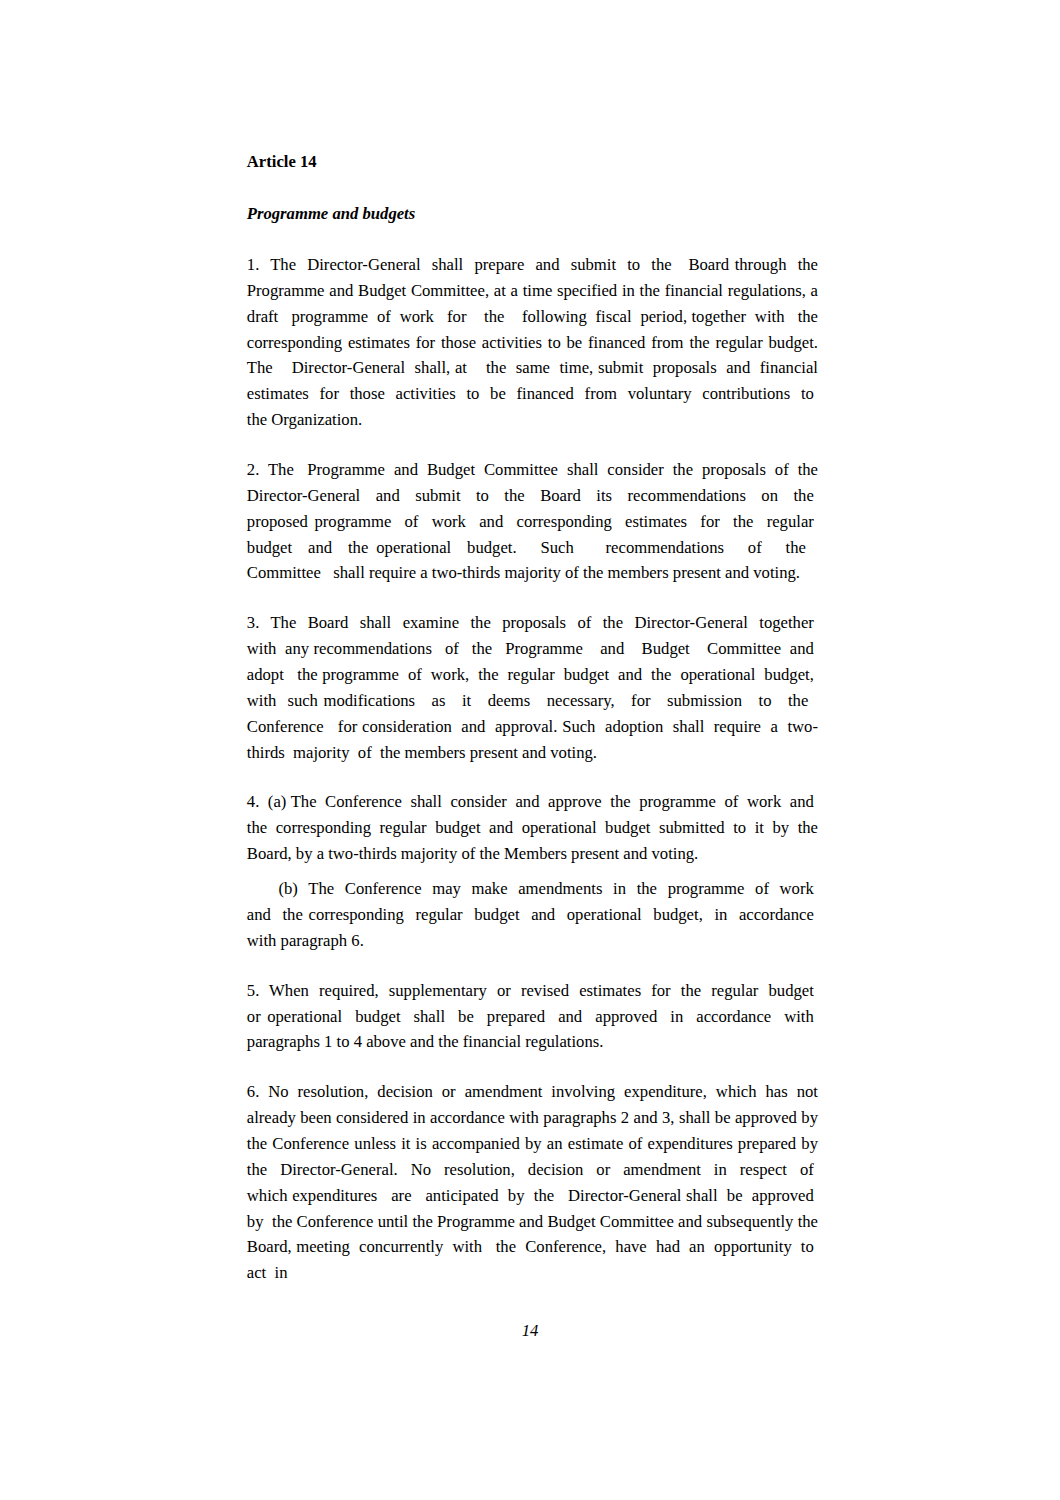Article 14
Programme and budgets
1. The Director-General shall prepare and submit to the Board through the Programme and Budget Committee, at a time specified in the financial regulations, a draft programme of work for the following fiscal period, together with the corresponding estimates for those activities to be financed from the regular budget. The Director-General shall, at the same time, submit proposals and financial estimates for those activities to be financed from voluntary contributions to the Organization.
2. The Programme and Budget Committee shall consider the proposals of the Director-General and submit to the Board its recommendations on the proposed programme of work and corresponding estimates for the regular budget and the operational budget. Such recommendations of the Committee shall require a two-thirds majority of the members present and voting.
3. The Board shall examine the proposals of the Director-General together with any recommendations of the Programme and Budget Committee and adopt the programme of work, the regular budget and the operational budget, with such modifications as it deems necessary, for submission to the Conference for consideration and approval. Such adoption shall require a two-thirds majority of the members present and voting.
4. (a) The Conference shall consider and approve the programme of work and the corresponding regular budget and operational budget submitted to it by the Board, by a two-thirds majority of the Members present and voting.
(b) The Conference may make amendments in the programme of work and the corresponding regular budget and operational budget, in accordance with paragraph 6.
5. When required, supplementary or revised estimates for the regular budget or operational budget shall be prepared and approved in accordance with paragraphs 1 to 4 above and the financial regulations.
6. No resolution, decision or amendment involving expenditure, which has not already been considered in accordance with paragraphs 2 and 3, shall be approved by the Conference unless it is accompanied by an estimate of expenditures prepared by the Director-General. No resolution, decision or amendment in respect of which expenditures are anticipated by the Director-General shall be approved by the Conference until the Programme and Budget Committee and subsequently the Board, meeting concurrently with the Conference, have had an opportunity to act in
14